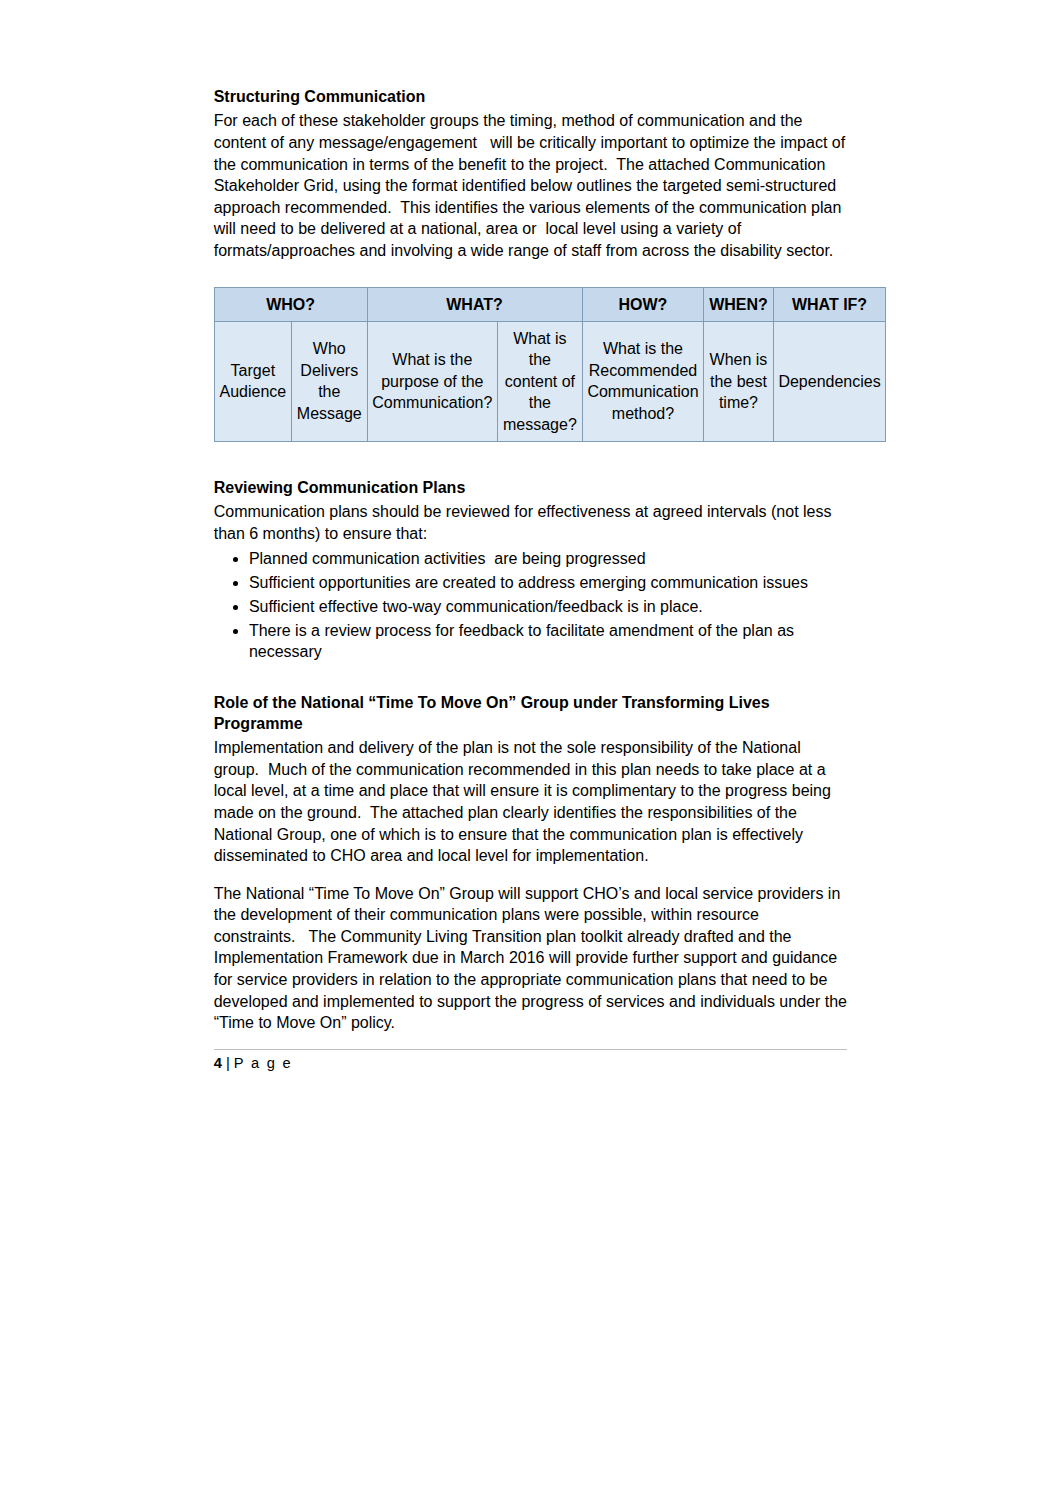Structuring Communication
For each of these stakeholder groups the timing, method of communication and the content of any message/engagement will be critically important to optimize the impact of the communication in terms of the benefit to the project. The attached Communication Stakeholder Grid, using the format identified below outlines the targeted semi-structured approach recommended. This identifies the various elements of the communication plan will need to be delivered at a national, area or local level using a variety of formats/approaches and involving a wide range of staff from across the disability sector.
| WHO? | WHAT? | HOW? | WHEN? | WHAT IF? |
| --- | --- | --- | --- | --- |
| Target Audience | Who Delivers the Message | What is the purpose of the Communication? | What is the content of the message? | What is the Recommended Communication method? | When is the best time? | Dependencies |
Reviewing Communication Plans
Communication plans should be reviewed for effectiveness at agreed intervals (not less than 6 months) to ensure that:
Planned communication activities are being progressed
Sufficient opportunities are created to address emerging communication issues
Sufficient effective two-way communication/feedback is in place.
There is a review process for feedback to facilitate amendment of the plan as necessary
Role of the National “Time To Move On” Group under Transforming Lives Programme
Implementation and delivery of the plan is not the sole responsibility of the National group. Much of the communication recommended in this plan needs to take place at a local level, at a time and place that will ensure it is complimentary to the progress being made on the ground. The attached plan clearly identifies the responsibilities of the National Group, one of which is to ensure that the communication plan is effectively disseminated to CHO area and local level for implementation.
The National “Time To Move On” Group will support CHO’s and local service providers in the development of their communication plans were possible, within resource constraints. The Community Living Transition plan toolkit already drafted and the Implementation Framework due in March 2016 will provide further support and guidance for service providers in relation to the appropriate communication plans that need to be developed and implemented to support the progress of services and individuals under the “Time to Move On” policy.
4 | P a g e